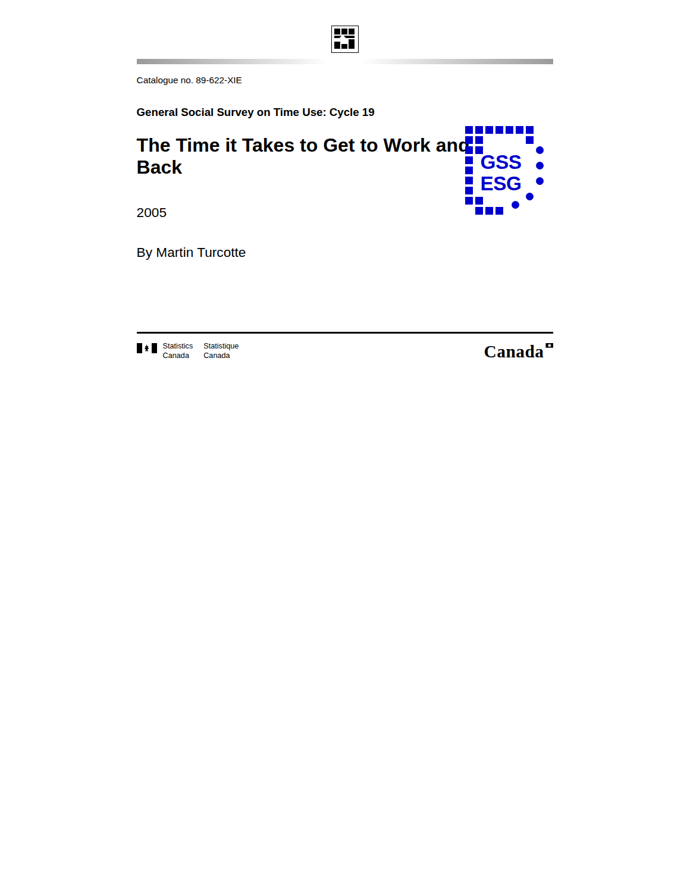Catalogue no. 89-622-XIE
General Social Survey on Time Use: Cycle 19
The Time it Takes to Get to Work and Back
2005
By Martin Turcotte
GSS ESG
Statistics
Canada
Statistique
Canada
Canada